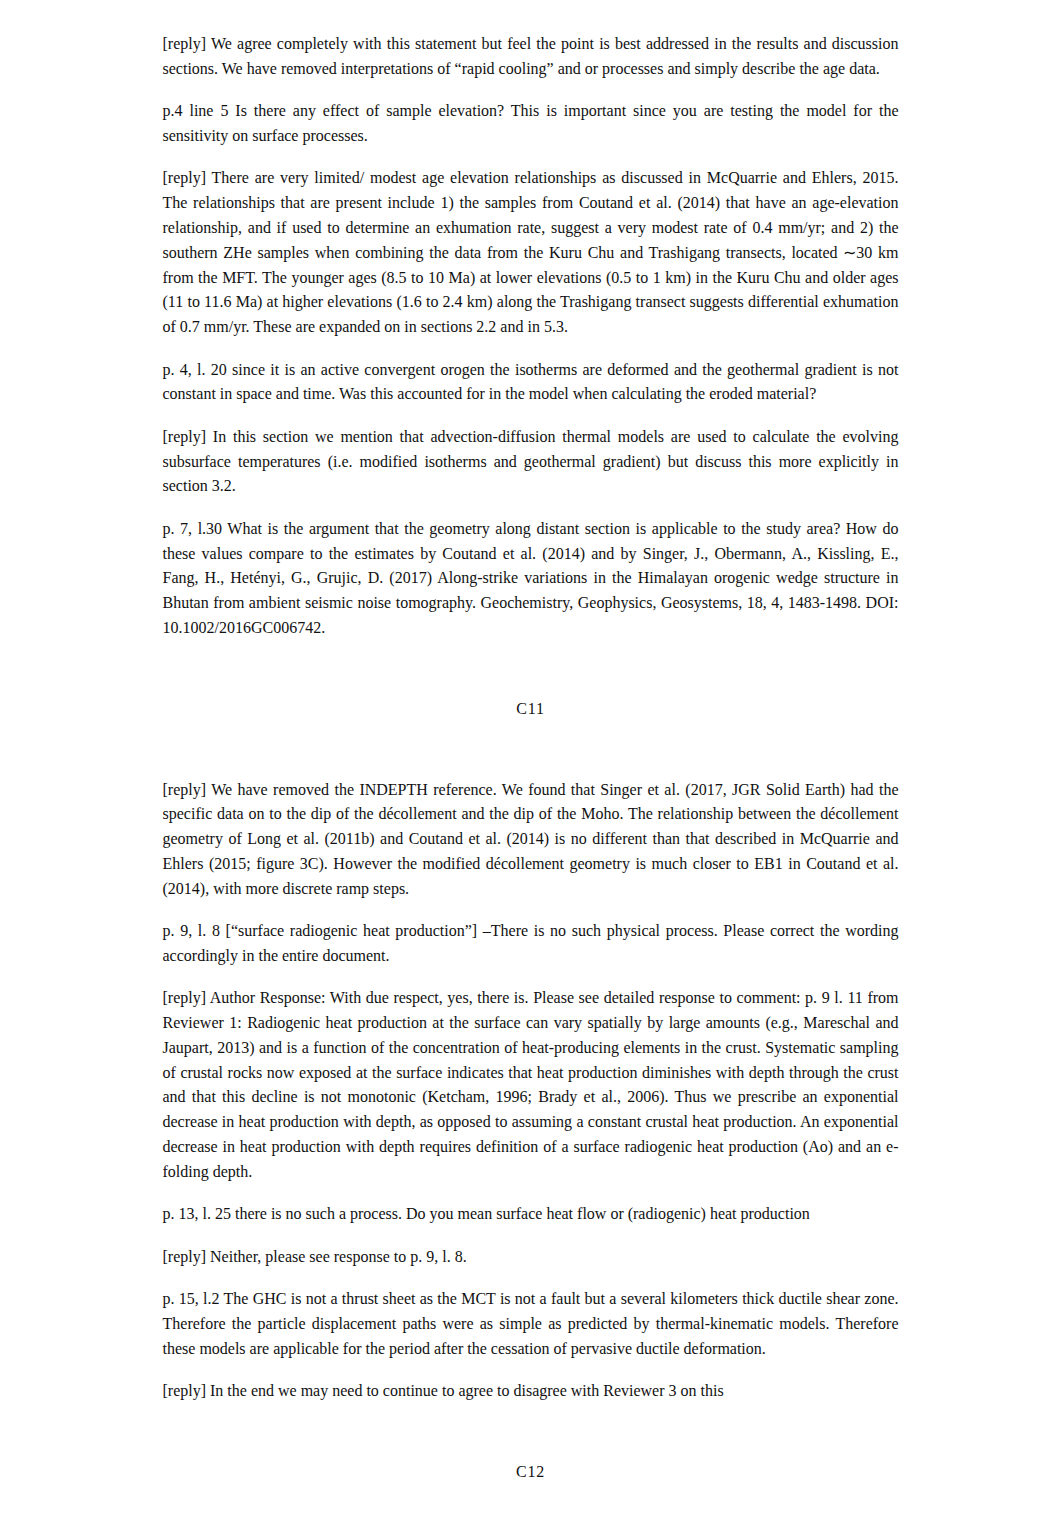[reply] We agree completely with this statement but feel the point is best addressed in the results and discussion sections. We have removed interpretations of “rapid cooling” and or processes and simply describe the age data.
p.4 line 5 Is there any effect of sample elevation? This is important since you are testing the model for the sensitivity on surface processes.
[reply] There are very limited/ modest age elevation relationships as discussed in McQuarrie and Ehlers, 2015. The relationships that are present include 1) the samples from Coutand et al. (2014) that have an age-elevation relationship, and if used to determine an exhumation rate, suggest a very modest rate of 0.4 mm/yr; and 2) the southern ZHe samples when combining the data from the Kuru Chu and Trashigang transects, located ∼30 km from the MFT. The younger ages (8.5 to 10 Ma) at lower elevations (0.5 to 1 km) in the Kuru Chu and older ages (11 to 11.6 Ma) at higher elevations (1.6 to 2.4 km) along the Trashigang transect suggests differential exhumation of 0.7 mm/yr. These are expanded on in sections 2.2 and in 5.3.
p. 4, l. 20 since it is an active convergent orogen the isotherms are deformed and the geothermal gradient is not constant in space and time. Was this accounted for in the model when calculating the eroded material?
[reply] In this section we mention that advection-diffusion thermal models are used to calculate the evolving subsurface temperatures (i.e. modified isotherms and geothermal gradient) but discuss this more explicitly in section 3.2.
p. 7, l.30 What is the argument that the geometry along distant section is applicable to the study area? How do these values compare to the estimates by Coutand et al. (2014) and by Singer, J., Obermann, A., Kissling, E., Fang, H., Hetényi, G., Grujic, D. (2017) Along-strike variations in the Himalayan orogenic wedge structure in Bhutan from ambient seismic noise tomography. Geochemistry, Geophysics, Geosystems, 18, 4, 1483-1498. DOI: 10.1002/2016GC006742.
C11
[reply] We have removed the INDEPTH reference. We found that Singer et al. (2017, JGR Solid Earth) had the specific data on to the dip of the décollement and the dip of the Moho. The relationship between the décollement geometry of Long et al. (2011b) and Coutand et al. (2014) is no different than that described in McQuarrie and Ehlers (2015; figure 3C). However the modified décollement geometry is much closer to EB1 in Coutand et al. (2014), with more discrete ramp steps.
p. 9, l. 8 [“surface radiogenic heat production”] –There is no such physical process. Please correct the wording accordingly in the entire document.
[reply] Author Response: With due respect, yes, there is. Please see detailed response to comment: p. 9 l. 11 from Reviewer 1: Radiogenic heat production at the surface can vary spatially by large amounts (e.g., Mareschal and Jaupart, 2013) and is a function of the concentration of heat-producing elements in the crust. Systematic sampling of crustal rocks now exposed at the surface indicates that heat production diminishes with depth through the crust and that this decline is not monotonic (Ketcham, 1996; Brady et al., 2006). Thus we prescribe an exponential decrease in heat production with depth, as opposed to assuming a constant crustal heat production. An exponential decrease in heat production with depth requires definition of a surface radiogenic heat production (Ao) and an e-folding depth.
p. 13, l. 25 there is no such a process. Do you mean surface heat flow or (radiogenic) heat production
[reply] Neither, please see response to p. 9, l. 8.
p. 15, l.2 The GHC is not a thrust sheet as the MCT is not a fault but a several kilometers thick ductile shear zone. Therefore the particle displacement paths were as simple as predicted by thermal-kinematic models. Therefore these models are applicable for the period after the cessation of pervasive ductile deformation.
[reply] In the end we may need to continue to agree to disagree with Reviewer 3 on this
C12